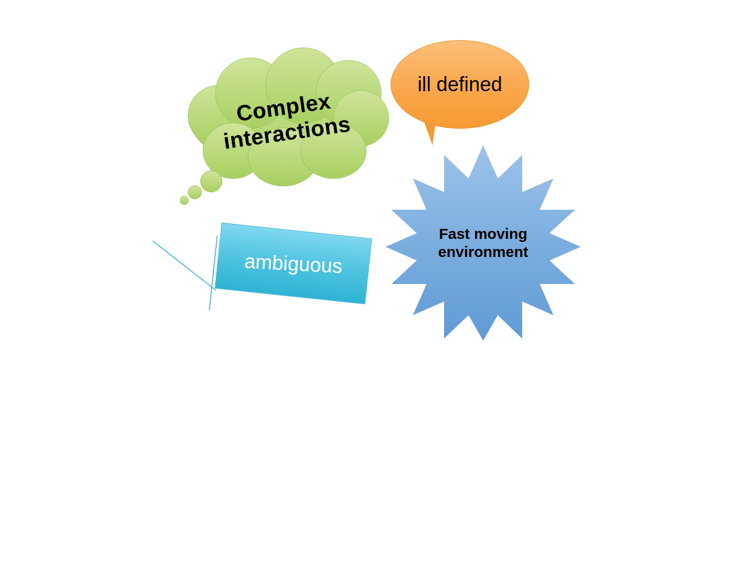Complex
interactions
ill defined
Fast moving
environment
ambiguous